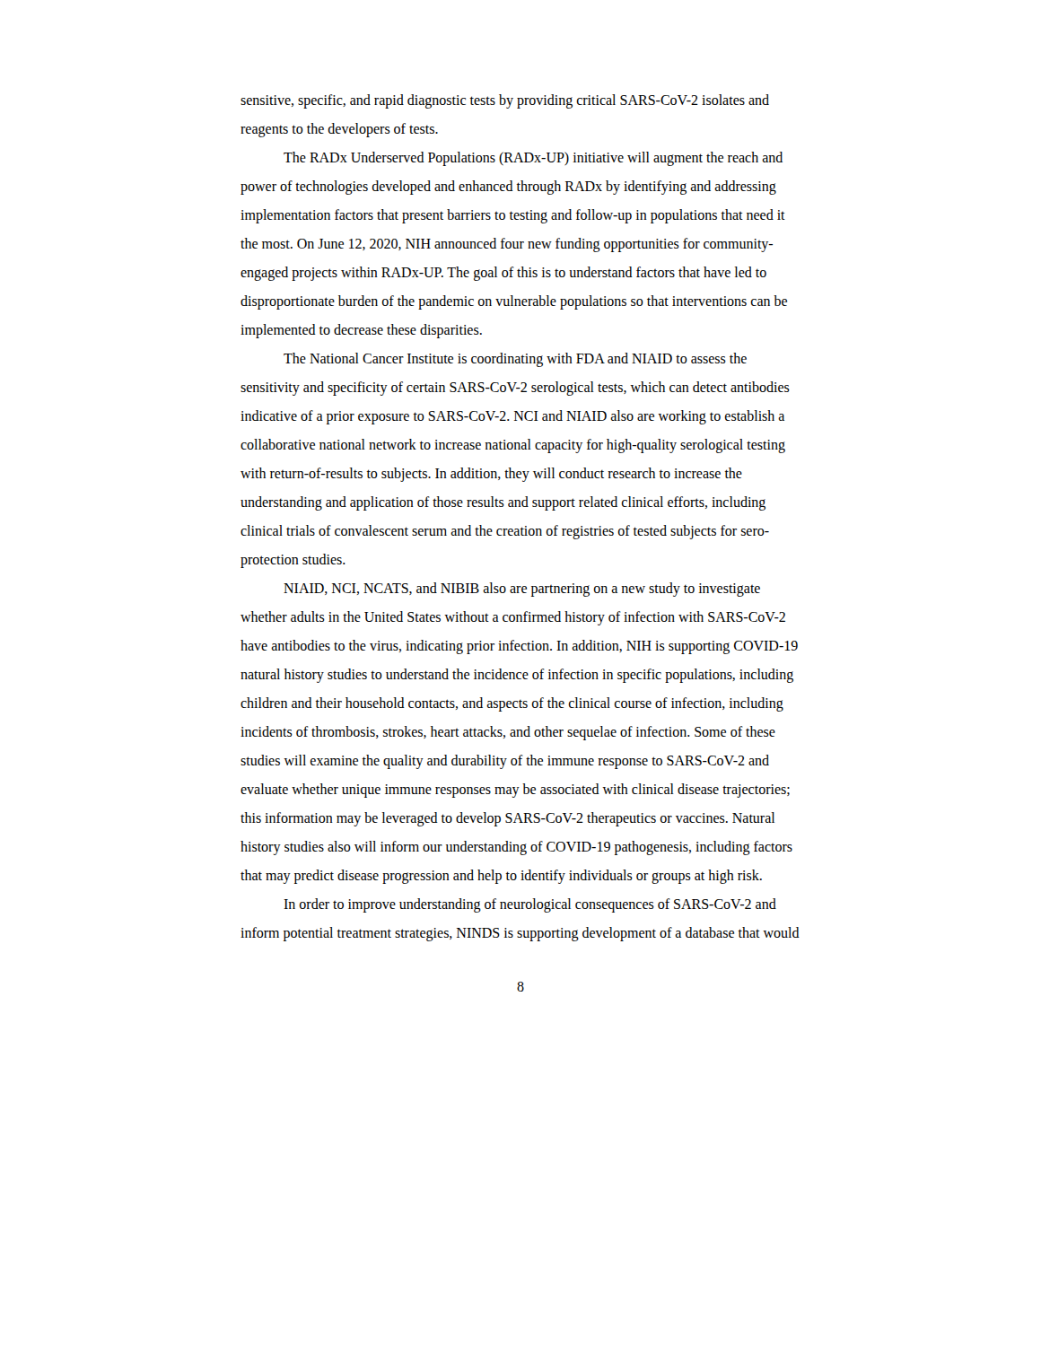sensitive, specific, and rapid diagnostic tests by providing critical SARS-CoV-2 isolates and reagents to the developers of tests.
The RADx Underserved Populations (RADx-UP) initiative will augment the reach and power of technologies developed and enhanced through RADx by identifying and addressing implementation factors that present barriers to testing and follow-up in populations that need it the most. On June 12, 2020, NIH announced four new funding opportunities for community-engaged projects within RADx-UP. The goal of this is to understand factors that have led to disproportionate burden of the pandemic on vulnerable populations so that interventions can be implemented to decrease these disparities.
The National Cancer Institute is coordinating with FDA and NIAID to assess the sensitivity and specificity of certain SARS-CoV-2 serological tests, which can detect antibodies indicative of a prior exposure to SARS-CoV-2. NCI and NIAID also are working to establish a collaborative national network to increase national capacity for high-quality serological testing with return-of-results to subjects. In addition, they will conduct research to increase the understanding and application of those results and support related clinical efforts, including clinical trials of convalescent serum and the creation of registries of tested subjects for sero-protection studies.
NIAID, NCI, NCATS, and NIBIB also are partnering on a new study to investigate whether adults in the United States without a confirmed history of infection with SARS-CoV-2 have antibodies to the virus, indicating prior infection. In addition, NIH is supporting COVID-19 natural history studies to understand the incidence of infection in specific populations, including children and their household contacts, and aspects of the clinical course of infection, including incidents of thrombosis, strokes, heart attacks, and other sequelae of infection. Some of these studies will examine the quality and durability of the immune response to SARS-CoV-2 and evaluate whether unique immune responses may be associated with clinical disease trajectories; this information may be leveraged to develop SARS-CoV-2 therapeutics or vaccines. Natural history studies also will inform our understanding of COVID-19 pathogenesis, including factors that may predict disease progression and help to identify individuals or groups at high risk.
In order to improve understanding of neurological consequences of SARS-CoV-2 and inform potential treatment strategies, NINDS is supporting development of a database that would
8